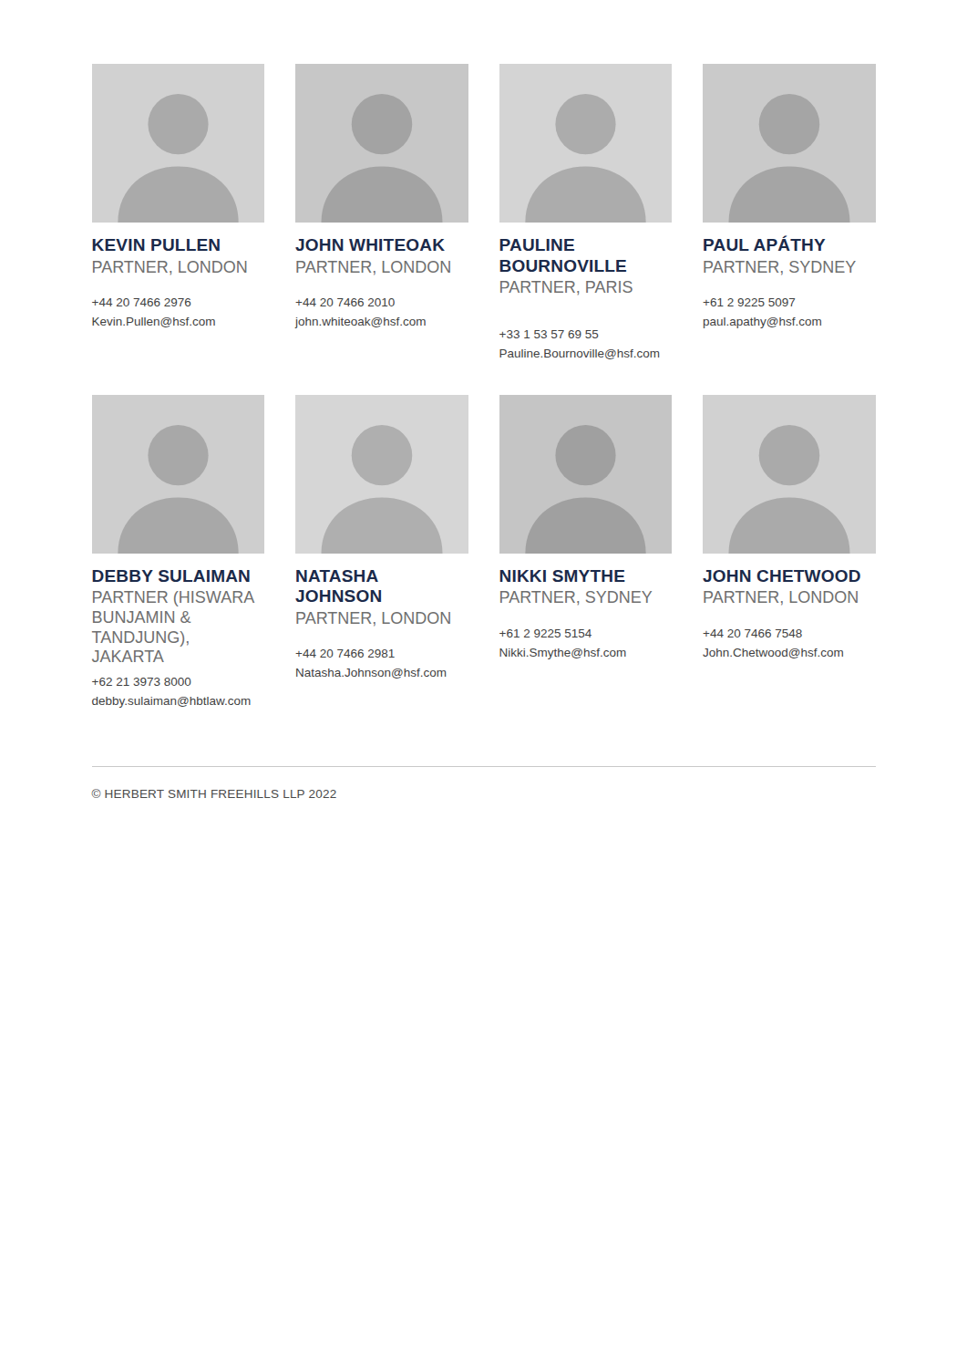Kevin Pullen
Partner, London
+44 20 7466 2976
Kevin.Pullen@hsf.com
John Whiteoak
Partner, London
+44 20 7466 2010
john.whiteoak@hsf.com
Pauline
Bournoville
Partner, Paris
+33 1 53 57 69 55
Pauline.Bournoville@hsf.com
Paul Apáthy
Partner, Sydney
+61 2 9225 5097
paul.apathy@hsf.com
Debby Sulaiman
Partner (Hiswara Bunjamin & Tandjung), Jakarta
+62 21 3973 8000
debby.sulaiman@hbtlaw.com
Natasha Johnson
Partner, London
+44 20 7466 2981
Natasha.Johnson@hsf.com
Nikki Smythe
Partner, Sydney
+61 2 9225 5154
Nikki.Smythe@hsf.com
John Chetwood
Partner, London
+44 20 7466 7548
John.Chetwood@hsf.com
© HERBERT SMITH FREEHILLS LLP 2022